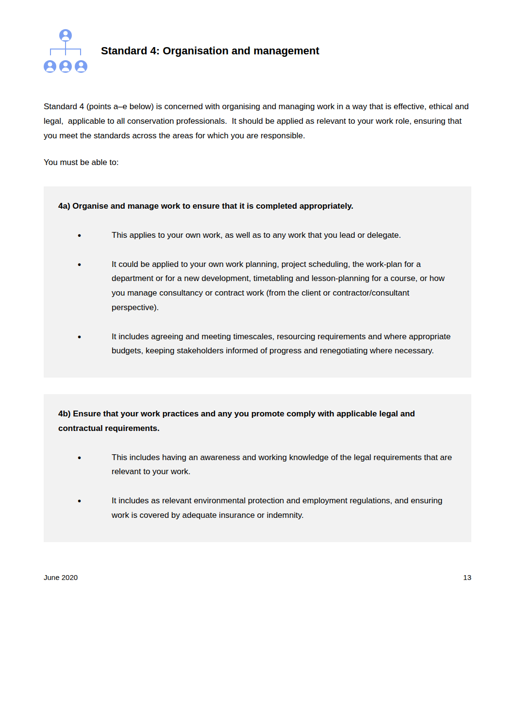Standard 4: Organisation and management
Standard 4 (points a–e below) is concerned with organising and managing work in a way that is effective, ethical and legal, applicable to all conservation professionals. It should be applied as relevant to your work role, ensuring that you meet the standards across the areas for which you are responsible.
You must be able to:
4a) Organise and manage work to ensure that it is completed appropriately.
This applies to your own work, as well as to any work that you lead or delegate.
It could be applied to your own work planning, project scheduling, the work-plan for a department or for a new development, timetabling and lesson-planning for a course, or how you manage consultancy or contract work (from the client or contractor/consultant perspective).
It includes agreeing and meeting timescales, resourcing requirements and where appropriate budgets, keeping stakeholders informed of progress and renegotiating where necessary.
4b) Ensure that your work practices and any you promote comply with applicable legal and contractual requirements.
This includes having an awareness and working knowledge of the legal requirements that are relevant to your work.
It includes as relevant environmental protection and employment regulations, and ensuring work is covered by adequate insurance or indemnity.
June 2020 13